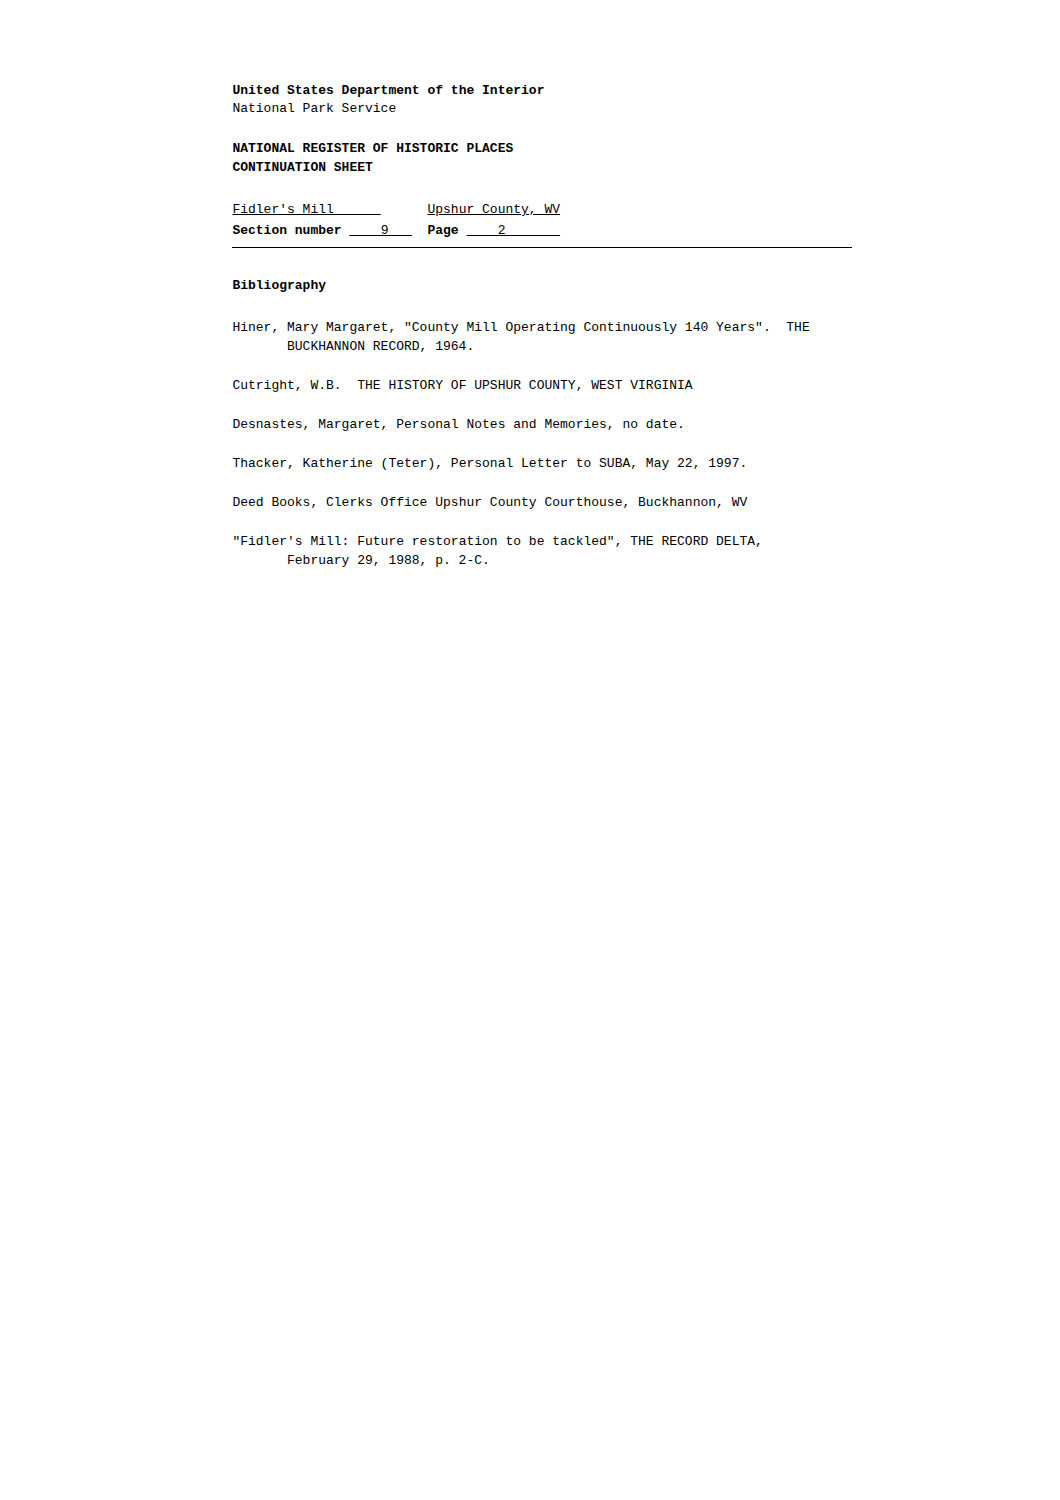United States Department of the Interior
National Park Service
NATIONAL REGISTER OF HISTORIC PLACES
CONTINUATION SHEET
| Fidler's Mill | Upshur County, WV |
| Section number 9 | Page 2 |
Bibliography
Hiner, Mary Margaret, "County Mill Operating Continuously 140 Years". THE BUCKHANNON RECORD, 1964.
Cutright, W.B. THE HISTORY OF UPSHUR COUNTY, WEST VIRGINIA
Desnastes, Margaret, Personal Notes and Memories, no date.
Thacker, Katherine (Teter), Personal Letter to SUBA, May 22, 1997.
Deed Books, Clerks Office Upshur County Courthouse, Buckhannon, WV
"Fidler's Mill: Future restoration to be tackled", THE RECORD DELTA, February 29, 1988, p. 2-C.